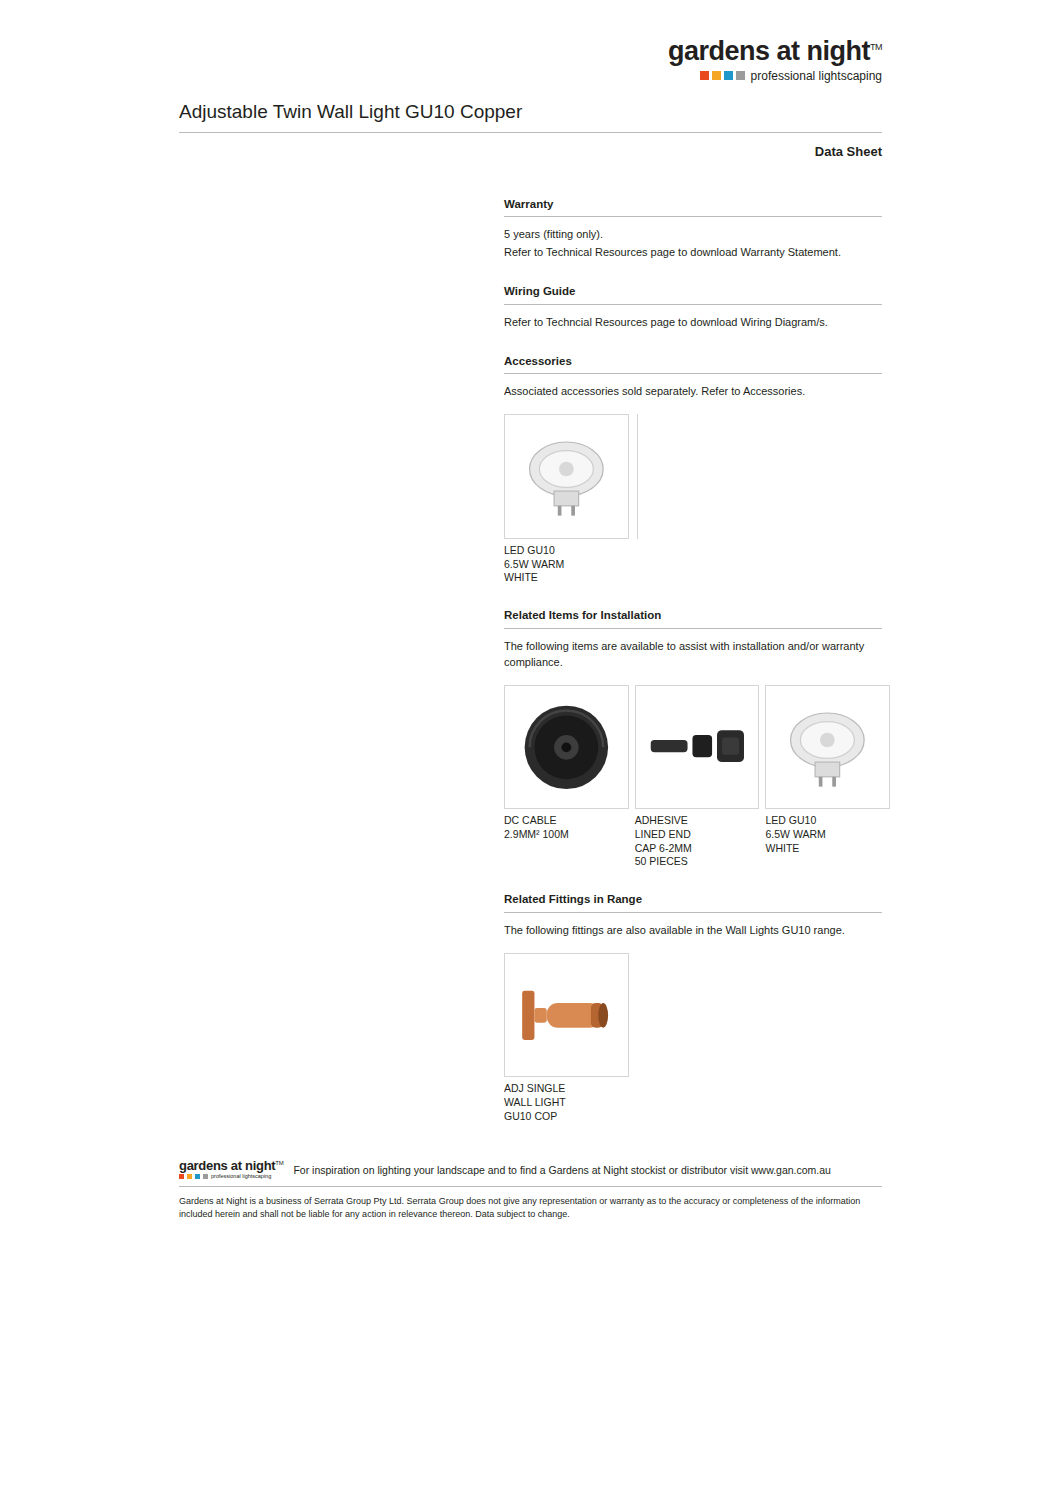gardens at nightTM
professional lightscaping
Adjustable Twin Wall Light GU10 Copper
Data Sheet
Warranty
5 years (fitting only).
Refer to Technical Resources page to download Warranty Statement.
Wiring Guide
Refer to Techncial Resources page to download Wiring Diagram/s.
Accessories
Associated accessories sold separately. Refer to Accessories.
LED GU10
6.5W WARM
WHITE
Related Items for Installation
The following items are available to assist with installation and/or warranty compliance.
DC CABLE
2.9MM² 100M
ADHESIVE
LINED END
CAP 6-2MM
50 PIECES
LED GU10
6.5W WARM
WHITE
Related Fittings in Range
The following fittings are also available in the Wall Lights GU10 range.
ADJ SINGLE
WALL LIGHT
GU10 COP
gardens at nightTM
professional lightscaping
For inspiration on lighting your landscape and to find a Gardens at Night stockist or distributor visit www.gan.com.au
Gardens at Night is a business of Serrata Group Pty Ltd. Serrata Group does not give any representation or warranty as to the accuracy or completeness of the information included herein and shall not be liable for any action in relevance thereon. Data subject to change.